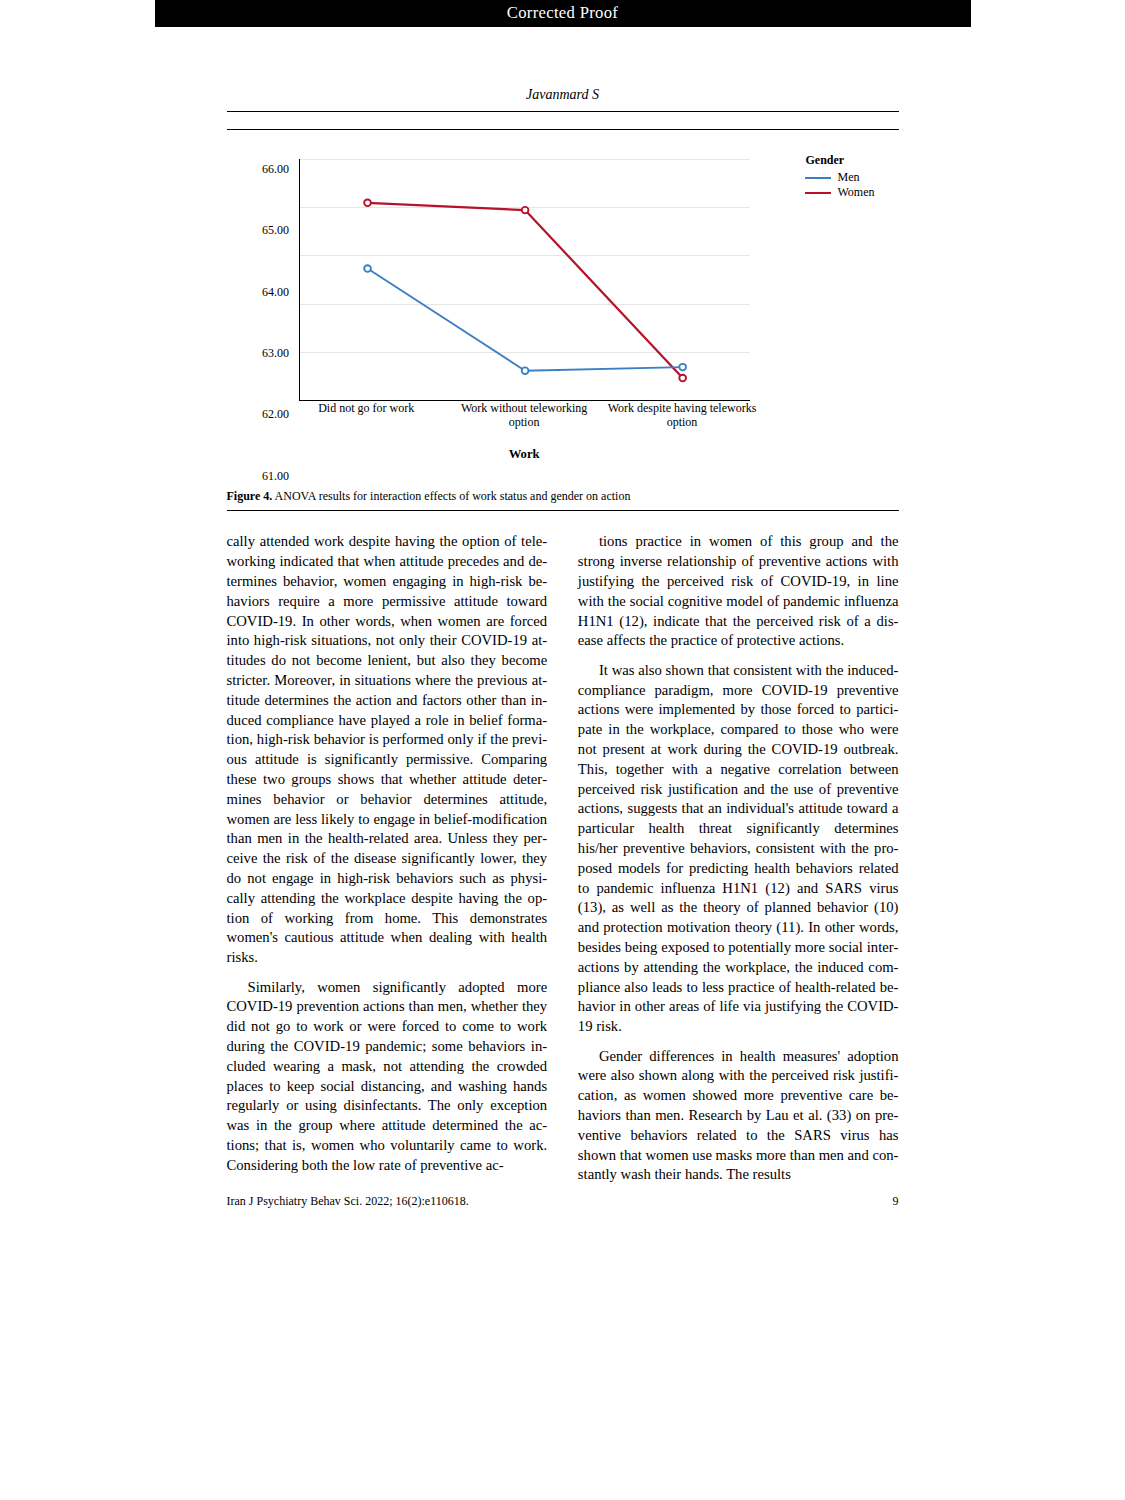Corrected Proof
Javanmard S
Gender
Men
Women
66.00
65.00
64.00
63.00
62.00
61.00
Did not go for work
Work without teleworking option
Work despite having teleworks option
Work
Figure 4. ANOVA results for interaction effects of work status and gender on action
cally attended work despite having the option of teleworking indicated that when attitude precedes and determines behavior, women engaging in high-risk behaviors require a more permissive attitude toward COVID-19. In other words, when women are forced into high-risk situations, not only their COVID-19 attitudes do not become lenient, but also they become stricter. Moreover, in situations where the previous attitude determines the action and factors other than induced compliance have played a role in belief formation, high-risk behavior is performed only if the previous attitude is significantly permissive. Comparing these two groups shows that whether attitude determines behavior or behavior determines attitude, women are less likely to engage in belief-modification than men in the health-related area. Unless they perceive the risk of the disease significantly lower, they do not engage in high-risk behaviors such as physically attending the workplace despite having the option of working from home. This demonstrates women's cautious attitude when dealing with health risks.
Similarly, women significantly adopted more COVID-19 prevention actions than men, whether they did not go to work or were forced to come to work during the COVID-19 pandemic; some behaviors included wearing a mask, not attending the crowded places to keep social distancing, and washing hands regularly or using disinfectants. The only exception was in the group where attitude determined the actions; that is, women who voluntarily came to work. Considering both the low rate of preventive ac-
tions practice in women of this group and the strong inverse relationship of preventive actions with justifying the perceived risk of COVID-19, in line with the social cognitive model of pandemic influenza H1N1 (12), indicate that the perceived risk of a disease affects the practice of protective actions.
It was also shown that consistent with the induced-compliance paradigm, more COVID-19 preventive actions were implemented by those forced to participate in the workplace, compared to those who were not present at work during the COVID-19 outbreak. This, together with a negative correlation between perceived risk justification and the use of preventive actions, suggests that an individual's attitude toward a particular health threat significantly determines his/her preventive behaviors, consistent with the proposed models for predicting health behaviors related to pandemic influenza H1N1 (12) and SARS virus (13), as well as the theory of planned behavior (10) and protection motivation theory (11). In other words, besides being exposed to potentially more social interactions by attending the workplace, the induced compliance also leads to less practice of health-related behavior in other areas of life via justifying the COVID-19 risk.
Gender differences in health measures' adoption were also shown along with the perceived risk justification, as women showed more preventive care behaviors than men. Research by Lau et al. (33) on preventive behaviors related to the SARS virus has shown that women use masks more than men and constantly wash their hands. The results
Iran J Psychiatry Behav Sci. 2022; 16(2):e110618.
9